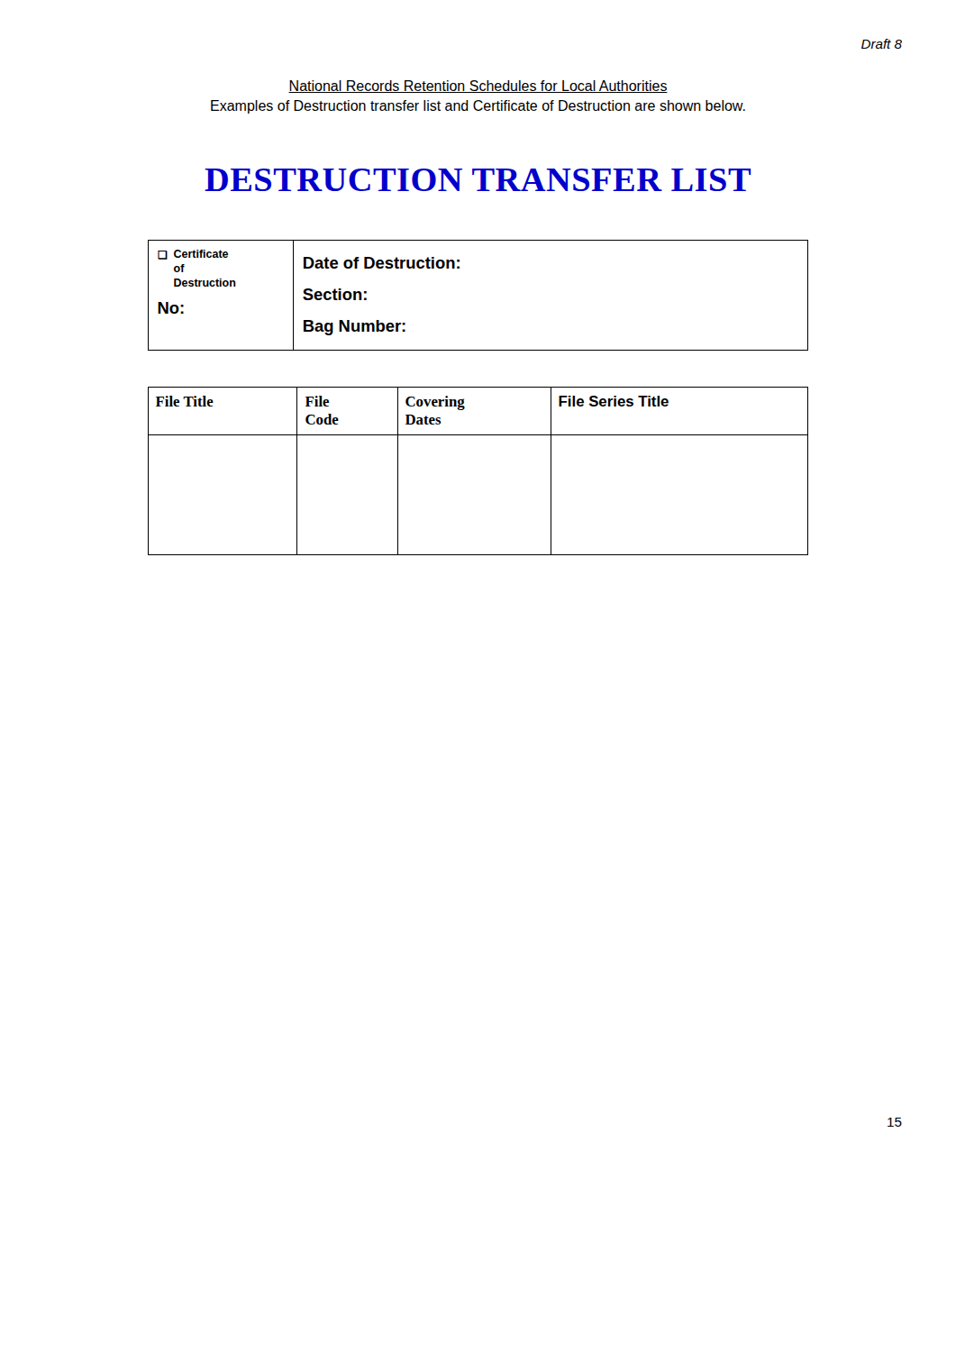Draft 8
National Records Retention Schedules for Local Authorities
Examples of Destruction transfer list and Certificate of Destruction are shown below.
DESTRUCTION TRANSFER LIST
| Certificate of Destruction No: | Date of Destruction: Section: Bag Number: |
| File Title | File Code | Covering Dates | File Series Title |
| --- | --- | --- | --- |
15